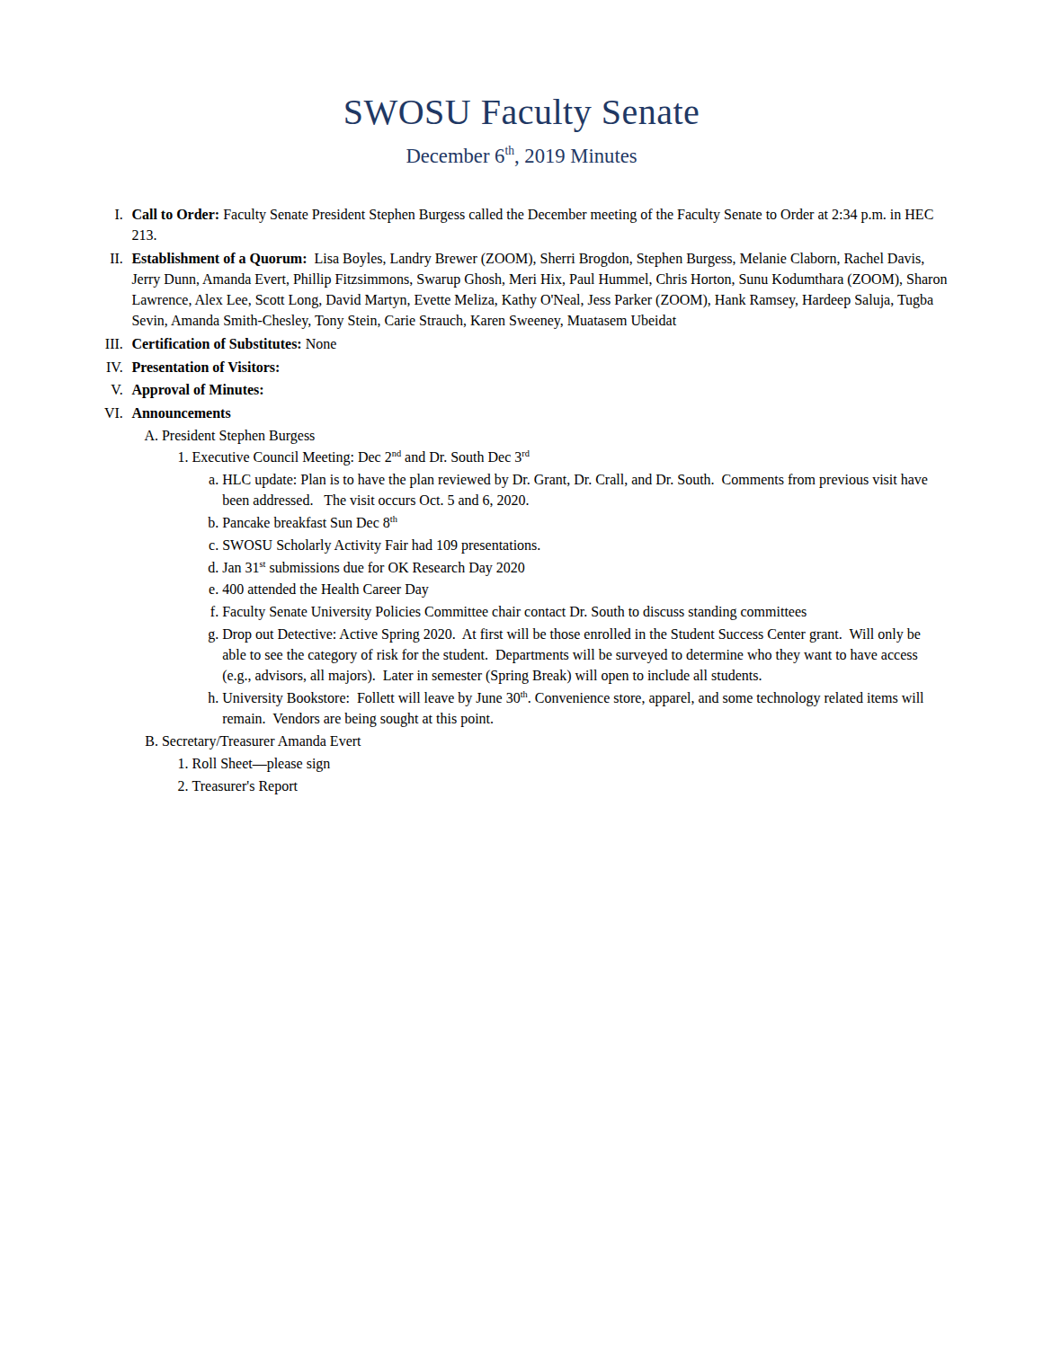SWOSU Faculty Senate
December 6th, 2019 Minutes
Call to Order: Faculty Senate President Stephen Burgess called the December meeting of the Faculty Senate to Order at 2:34 p.m. in HEC 213.
Establishment of a Quorum: Lisa Boyles, Landry Brewer (ZOOM), Sherri Brogdon, Stephen Burgess, Melanie Claborn, Rachel Davis, Jerry Dunn, Amanda Evert, Phillip Fitzsimmons, Swarup Ghosh, Meri Hix, Paul Hummel, Chris Horton, Sunu Kodumthara (ZOOM), Sharon Lawrence, Alex Lee, Scott Long, David Martyn, Evette Meliza, Kathy O'Neal, Jess Parker (ZOOM), Hank Ramsey, Hardeep Saluja, Tugba Sevin, Amanda Smith-Chesley, Tony Stein, Carie Strauch, Karen Sweeney, Muatasem Ubeidat
Certification of Substitutes: None
Presentation of Visitors:
Approval of Minutes:
Announcements
President Stephen Burgess
Executive Council Meeting: Dec 2nd and Dr. South Dec 3rd
HLC update: Plan is to have the plan reviewed by Dr. Grant, Dr. Crall, and Dr. South. Comments from previous visit have been addressed. The visit occurs Oct. 5 and 6, 2020.
Pancake breakfast Sun Dec 8th
SWOSU Scholarly Activity Fair had 109 presentations.
Jan 31st submissions due for OK Research Day 2020
400 attended the Health Career Day
Faculty Senate University Policies Committee chair contact Dr. South to discuss standing committees
Drop out Detective: Active Spring 2020. At first will be those enrolled in the Student Success Center grant. Will only be able to see the category of risk for the student. Departments will be surveyed to determine who they want to have access (e.g., advisors, all majors). Later in semester (Spring Break) will open to include all students.
University Bookstore: Follett will leave by June 30th. Convenience store, apparel, and some technology related items will remain. Vendors are being sought at this point.
Secretary/Treasurer Amanda Evert
Roll Sheet—please sign
Treasurer's Report